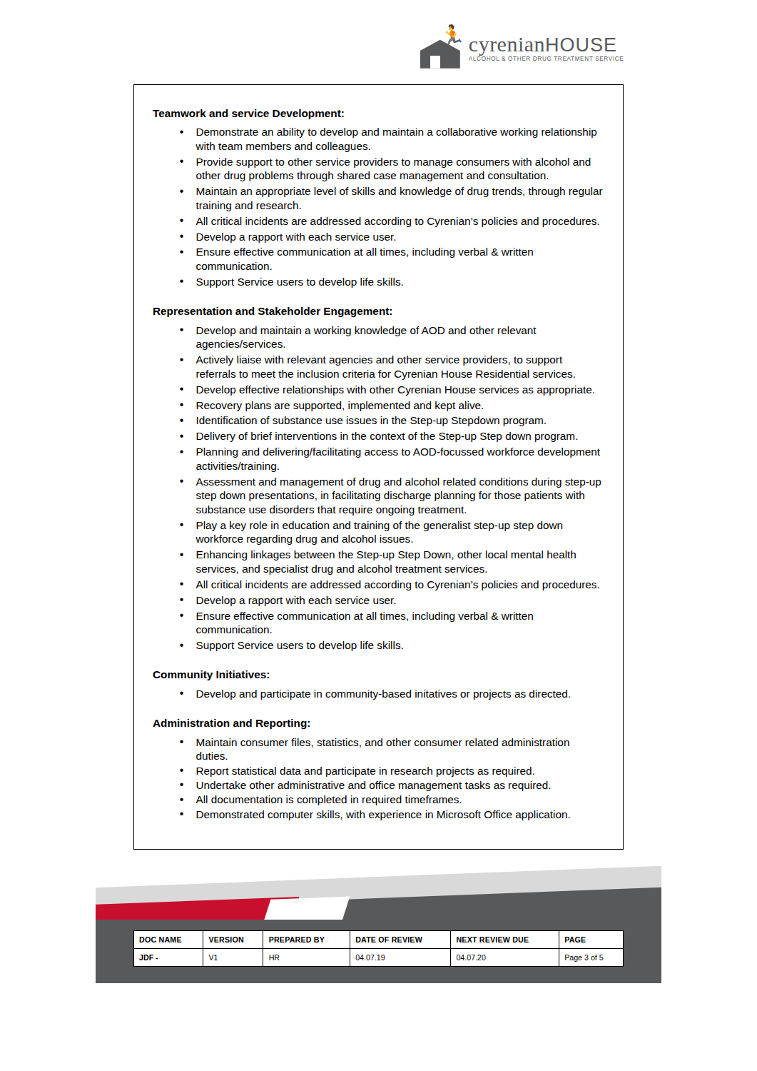🏃
cyrenianHOUSE
Alcohol & Other Drug Treatment Service
Teamwork and service Development:
Demonstrate an ability to develop and maintain a collaborative working relationship with team members and colleagues.
Provide support to other service providers to manage consumers with alcohol and other drug problems through shared case management and consultation.
Maintain an appropriate level of skills and knowledge of drug trends, through regular training and research.
All critical incidents are addressed according to Cyrenian’s policies and procedures.
Develop a rapport with each service user.
Ensure effective communication at all times, including verbal & written communication.
Support Service users to develop life skills.
Representation and Stakeholder Engagement:
Develop and maintain a working knowledge of AOD and other relevant agencies/services.
Actively liaise with relevant agencies and other service providers, to support referrals to meet the inclusion criteria for Cyrenian House Residential services.
Develop effective relationships with other Cyrenian House services as appropriate.
Recovery plans are supported, implemented and kept alive.
Identification of substance use issues in the Step-up Stepdown program.
Delivery of brief interventions in the context of the Step-up Step down program.
Planning and delivering/facilitating access to AOD-focussed workforce development activities/training.
Assessment and management of drug and alcohol related conditions during step-up step down presentations, in facilitating discharge planning for those patients with substance use disorders that require ongoing treatment.
Play a key role in education and training of the generalist step-up step down workforce regarding drug and alcohol issues.
Enhancing linkages between the Step-up Step Down, other local mental health services, and specialist drug and alcohol treatment services.
All critical incidents are addressed according to Cyrenian’s policies and procedures.
Develop a rapport with each service user.
Ensure effective communication at all times, including verbal & written communication.
Support Service users to develop life skills.
Community Initiatives:
Develop and participate in community-based initatives or projects as directed.
Administration and Reporting:
Maintain consumer files, statistics, and other consumer related administration duties.
Report statistical data and participate in research projects as required.
Undertake other administrative and office management tasks as required.
All documentation is completed in required timeframes.
Demonstrated computer skills, with experience in Microsoft Office application.
| DOC NAME | VERSION | PREPARED BY | DATE OF REVIEW | NEXT REVIEW DUE | PAGE |
| --- | --- | --- | --- | --- | --- |
| JDF - | V1 | HR | 04.07.19 | 04.07.20 | Page 3 of 5 |